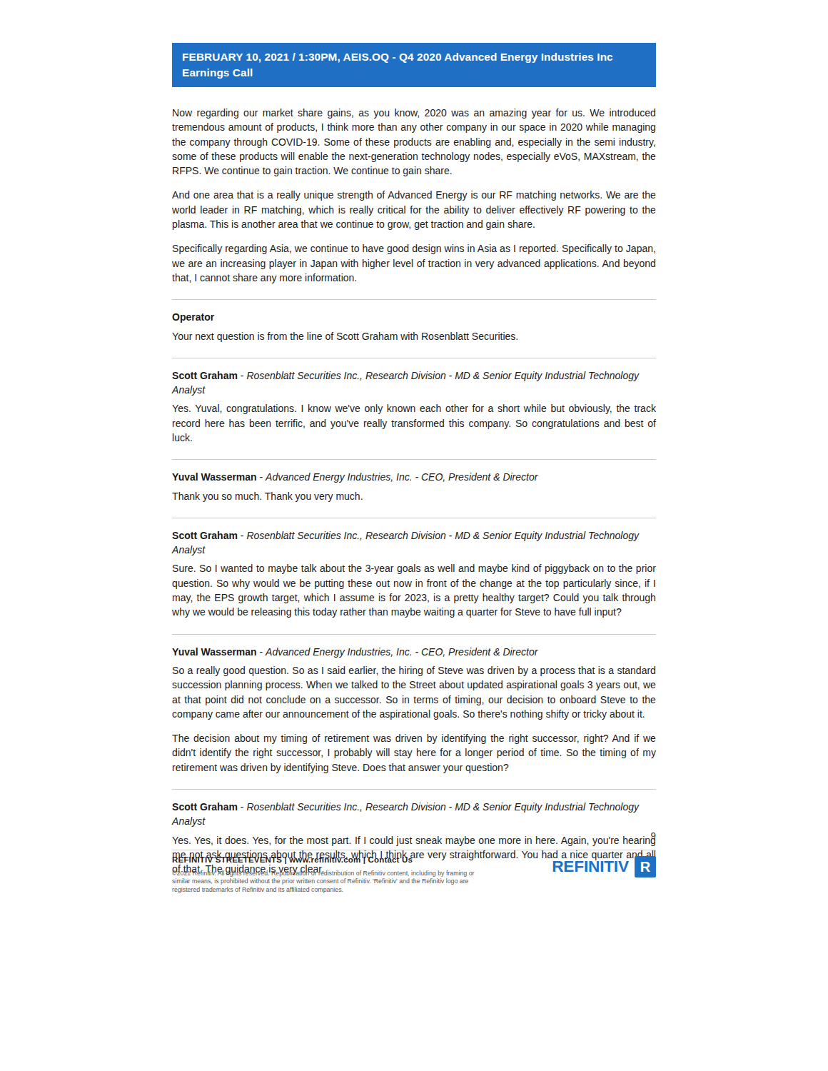FEBRUARY 10, 2021 / 1:30PM, AEIS.OQ - Q4 2020 Advanced Energy Industries Inc Earnings Call
Now regarding our market share gains, as you know, 2020 was an amazing year for us. We introduced tremendous amount of products, I think more than any other company in our space in 2020 while managing the company through COVID-19. Some of these products are enabling and, especially in the semi industry, some of these products will enable the next-generation technology nodes, especially eVoS, MAXstream, the RFPS. We continue to gain traction. We continue to gain share.
And one area that is a really unique strength of Advanced Energy is our RF matching networks. We are the world leader in RF matching, which is really critical for the ability to deliver effectively RF powering to the plasma. This is another area that we continue to grow, get traction and gain share.
Specifically regarding Asia, we continue to have good design wins in Asia as I reported. Specifically to Japan, we are an increasing player in Japan with higher level of traction in very advanced applications. And beyond that, I cannot share any more information.
Operator
Your next question is from the line of Scott Graham with Rosenblatt Securities.
Scott Graham - Rosenblatt Securities Inc., Research Division - MD & Senior Equity Industrial Technology Analyst
Yes. Yuval, congratulations. I know we've only known each other for a short while but obviously, the track record here has been terrific, and you've really transformed this company. So congratulations and best of luck.
Yuval Wasserman - Advanced Energy Industries, Inc. - CEO, President & Director
Thank you so much. Thank you very much.
Scott Graham - Rosenblatt Securities Inc., Research Division - MD & Senior Equity Industrial Technology Analyst
Sure. So I wanted to maybe talk about the 3-year goals as well and maybe kind of piggyback on to the prior question. So why would we be putting these out now in front of the change at the top particularly since, if I may, the EPS growth target, which I assume is for 2023, is a pretty healthy target? Could you talk through why we would be releasing this today rather than maybe waiting a quarter for Steve to have full input?
Yuval Wasserman - Advanced Energy Industries, Inc. - CEO, President & Director
So a really good question. So as I said earlier, the hiring of Steve was driven by a process that is a standard succession planning process. When we talked to the Street about updated aspirational goals 3 years out, we at that point did not conclude on a successor. So in terms of timing, our decision to onboard Steve to the company came after our announcement of the aspirational goals. So there's nothing shifty or tricky about it.
The decision about my timing of retirement was driven by identifying the right successor, right? And if we didn't identify the right successor, I probably will stay here for a longer period of time. So the timing of my retirement was driven by identifying Steve. Does that answer your question?
Scott Graham - Rosenblatt Securities Inc., Research Division - MD & Senior Equity Industrial Technology Analyst
Yes. Yes, it does. Yes, for the most part. If I could just sneak maybe one more in here. Again, you're hearing me not ask questions about the results, which I think are very straightforward. You had a nice quarter and all of that. The guidance is very clear.
9
REFINITIV STREETEVENTS | www.refinitiv.com | Contact Us
©2021 Refinitiv. All rights reserved. Republication or redistribution of Refinitiv content, including by framing or similar means, is prohibited without the prior written consent of Refinitiv. 'Refinitiv' and the Refinitiv logo are registered trademarks of Refinitiv and its affiliated companies.
REFINITIV R